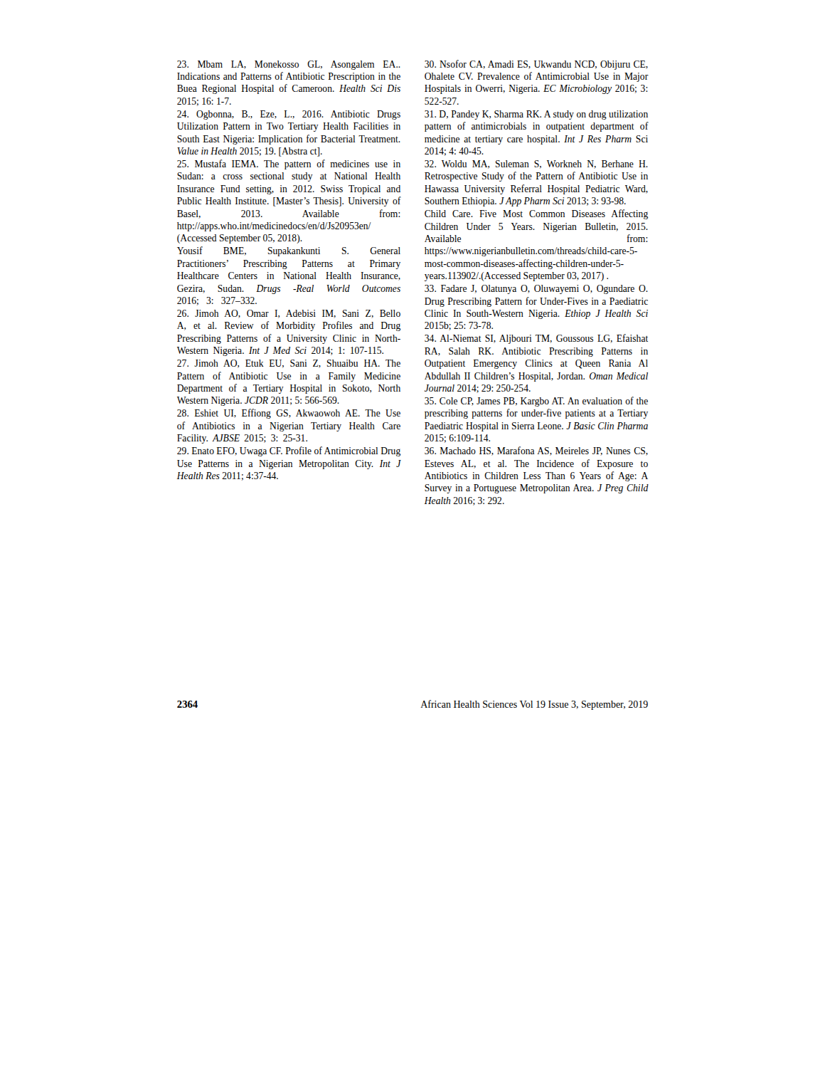23. Mbam LA, Monekosso GL, Asongalem EA.. Indications and Patterns of Antibiotic Prescription in the Buea Regional Hospital of Cameroon. Health Sci Dis 2015; 16: 1-7.
24. Ogbonna, B., Eze, L., 2016. Antibiotic Drugs Utilization Pattern in Two Tertiary Health Facilities in South East Nigeria: Implication for Bacterial Treatment. Value in Health 2015; 19. [Abstra ct].
25. Mustafa IEMA. The pattern of medicines use in Sudan: a cross sectional study at National Health Insurance Fund setting, in 2012. Swiss Tropical and Public Health Institute. [Master’s Thesis]. University of Basel, 2013. Available from: http://apps.who.int/medicinedocs/en/d/Js20953en/ (Accessed September 05, 2018).
Yousif BME, Supakankunti S. General Practitioners’ Prescribing Patterns at Primary Healthcare Centers in National Health Insurance, Gezira, Sudan. Drugs -Real World Outcomes 2016; 3: 327–332.
26. Jimoh AO, Omar I, Adebisi IM, Sani Z, Bello A, et al. Review of Morbidity Profiles and Drug Prescribing Patterns of a University Clinic in North-Western Nigeria. Int J Med Sci 2014; 1: 107-115.
27. Jimoh AO, Etuk EU, Sani Z, Shuaibu HA. The Pattern of Antibiotic Use in a Family Medicine Department of a Tertiary Hospital in Sokoto, North Western Nigeria. JCDR 2011; 5: 566-569.
28. Eshiet UI, Effiong GS, Akwaowoh AE. The Use of Antibiotics in a Nigerian Tertiary Health Care Facility. AJBSE 2015; 3: 25-31.
29. Enato EFO, Uwaga CF. Profile of Antimicrobial Drug Use Patterns in a Nigerian Metropolitan City. Int J Health Res 2011; 4:37-44.
30. Nsofor CA, Amadi ES, Ukwandu NCD, Obijuru CE, Ohalete CV. Prevalence of Antimicrobial Use in Major Hospitals in Owerri, Nigeria. EC Microbiology 2016; 3: 522-527.
31. D, Pandey K, Sharma RK. A study on drug utilization pattern of antimicrobials in outpatient department of medicine at tertiary care hospital. Int J Res Pharm Sci 2014; 4: 40-45.
32. Woldu MA, Suleman S, Workneh N, Berhane H. Retrospective Study of the Pattern of Antibiotic Use in Hawassa University Referral Hospital Pediatric Ward, Southern Ethiopia. J App Pharm Sci 2013; 3: 93-98.
Child Care. Five Most Common Diseases Affecting Children Under 5 Years. Nigerian Bulletin, 2015. Available from: https://www.nigerianbulletin.com/threads/child-care-5-most-common-diseases-affecting-children-under-5-years.113902/.(Accessed September 03, 2017) .
33. Fadare J, Olatunya O, Oluwayemi O, Ogundare O. Drug Prescribing Pattern for Under-Fives in a Paediatric Clinic In South-Western Nigeria. Ethiop J Health Sci 2015b; 25: 73-78.
34. Al-Niemat SI, Aljbouri TM, Goussous LG, Efaishat RA, Salah RK. Antibiotic Prescribing Patterns in Outpatient Emergency Clinics at Queen Rania Al Abdullah II Children’s Hospital, Jordan. Oman Medical Journal 2014; 29: 250-254.
35. Cole CP, James PB, Kargbo AT. An evaluation of the prescribing patterns for under-five patients at a Tertiary Paediatric Hospital in Sierra Leone. J Basic Clin Pharma 2015; 6:109-114.
36. Machado HS, Marafona AS, Meireles JP, Nunes CS, Esteves AL, et al. The Incidence of Exposure to Antibiotics in Children Less Than 6 Years of Age: A Survey in a Portuguese Metropolitan Area. J Preg Child Health 2016; 3: 292.
2364
African Health Sciences Vol 19 Issue 3, September, 2019